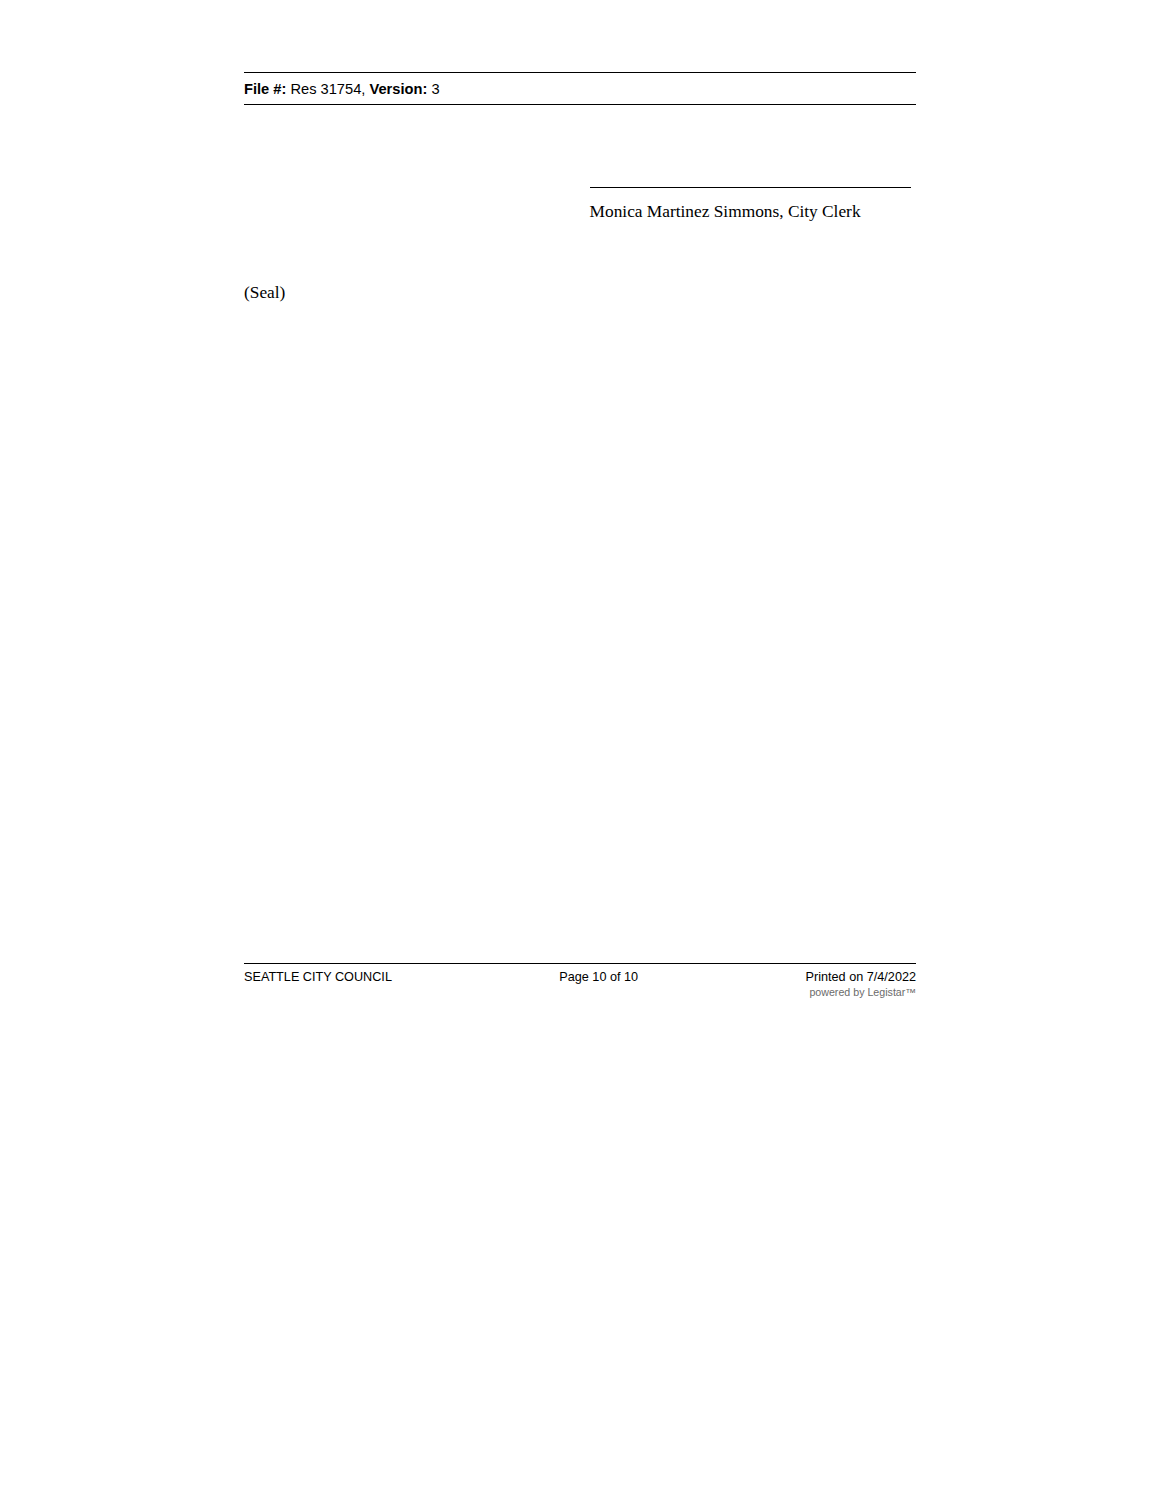File #: Res 31754, Version: 3
Monica Martinez Simmons, City Clerk
(Seal)
SEATTLE CITY COUNCIL
Page 10 of 10
Printed on 7/4/2022
powered by Legistar™